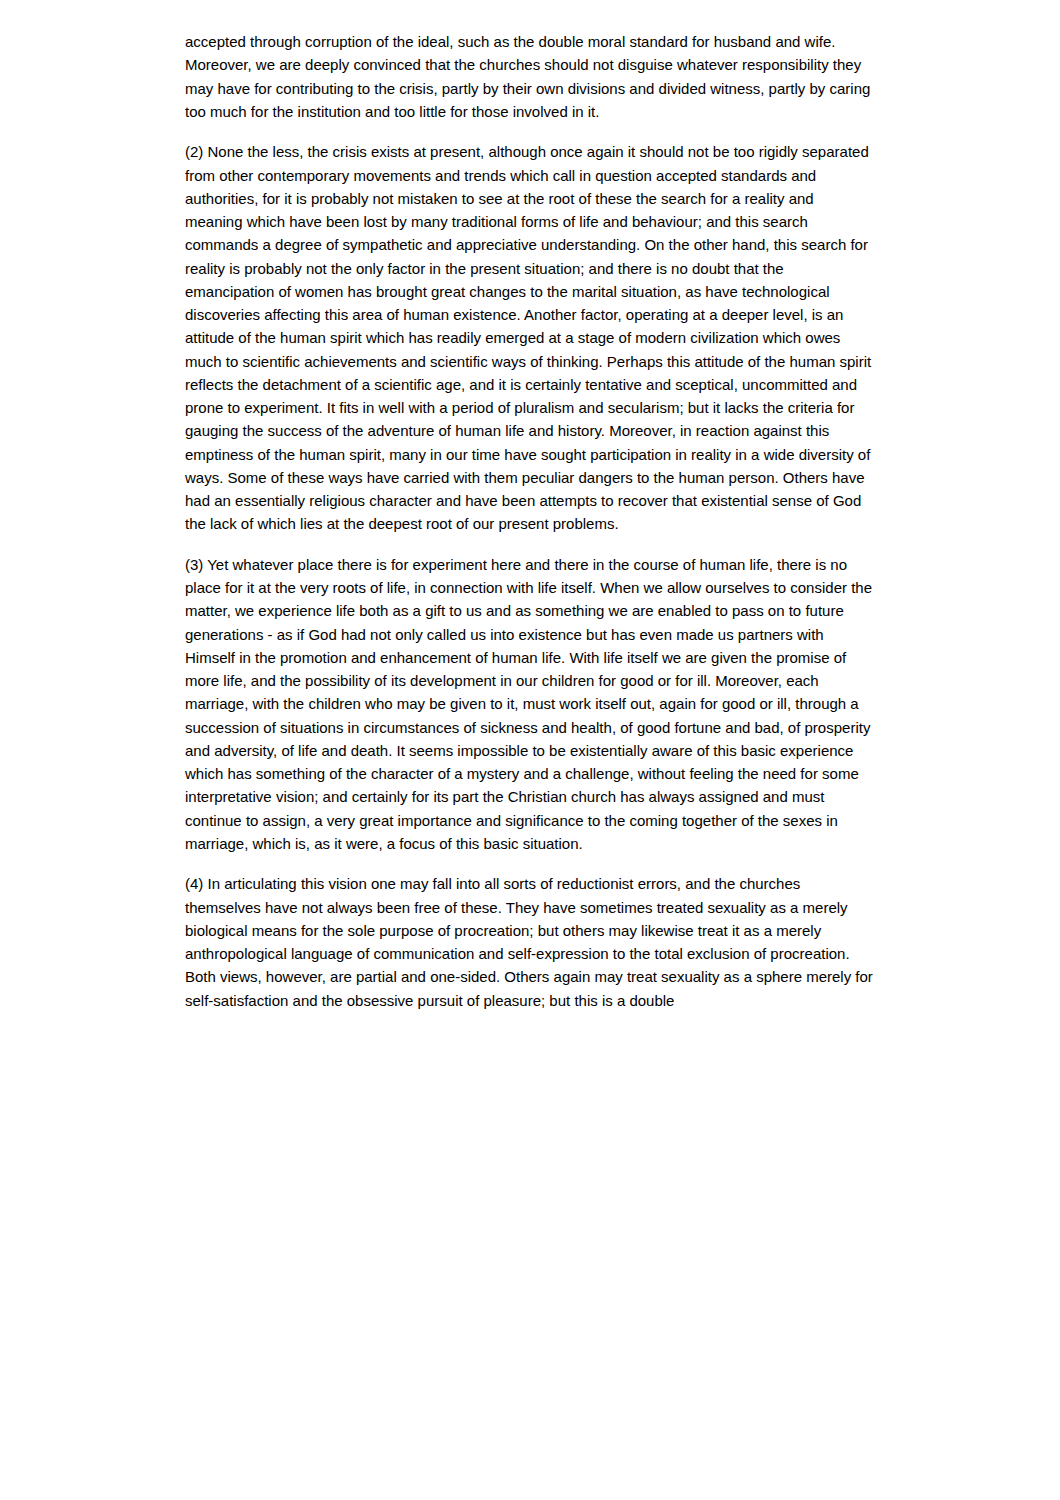accepted through corruption of the ideal, such as the double moral standard for husband and wife. Moreover, we are deeply convinced that the churches should not disguise whatever responsibility they may have for contributing to the crisis, partly by their own divisions and divided witness, partly by caring too much for the institution and too little for those involved in it.
(2) None the less, the crisis exists at present, although once again it should not be too rigidly separated from other contemporary movements and trends which call in question accepted standards and authorities, for it is probably not mistaken to see at the root of these the search for a reality and meaning which have been lost by many traditional forms of life and behaviour; and this search commands a degree of sympathetic and appreciative understanding. On the other hand, this search for reality is probably not the only factor in the present situation; and there is no doubt that the emancipation of women has brought great changes to the marital situation, as have technological discoveries affecting this area of human existence. Another factor, operating at a deeper level, is an attitude of the human spirit which has readily emerged at a stage of modern civilization which owes much to scientific achievements and scientific ways of thinking. Perhaps this attitude of the human spirit reflects the detachment of a scientific age, and it is certainly tentative and sceptical, uncommitted and prone to experiment. It fits in well with a period of pluralism and secularism; but it lacks the criteria for gauging the success of the adventure of human life and history. Moreover, in reaction against this emptiness of the human spirit, many in our time have sought participation in reality in a wide diversity of ways. Some of these ways have carried with them peculiar dangers to the human person. Others have had an essentially religious character and have been attempts to recover that existential sense of God the lack of which lies at the deepest root of our present problems.
(3) Yet whatever place there is for experiment here and there in the course of human life, there is no place for it at the very roots of life, in connection with life itself. When we allow ourselves to consider the matter, we experience life both as a gift to us and as something we are enabled to pass on to future generations - as if God had not only called us into existence but has even made us partners with Himself in the promotion and enhancement of human life. With life itself we are given the promise of more life, and the possibility of its development in our children for good or for ill. Moreover, each marriage, with the children who may be given to it, must work itself out, again for good or ill, through a succession of situations in circumstances of sickness and health, of good fortune and bad, of prosperity and adversity, of life and death. It seems impossible to be existentially aware of this basic experience which has something of the character of a mystery and a challenge, without feeling the need for some interpretative vision; and certainly for its part the Christian church has always assigned and must continue to assign, a very great importance and significance to the coming together of the sexes in marriage, which is, as it were, a focus of this basic situation.
(4) In articulating this vision one may fall into all sorts of reductionist errors, and the churches themselves have not always been free of these. They have sometimes treated sexuality as a merely biological means for the sole purpose of procreation; but others may likewise treat it as a merely anthropological language of communication and self-expression to the total exclusion of procreation. Both views, however, are partial and one-sided. Others again may treat sexuality as a sphere merely for self-satisfaction and the obsessive pursuit of pleasure; but this is a double